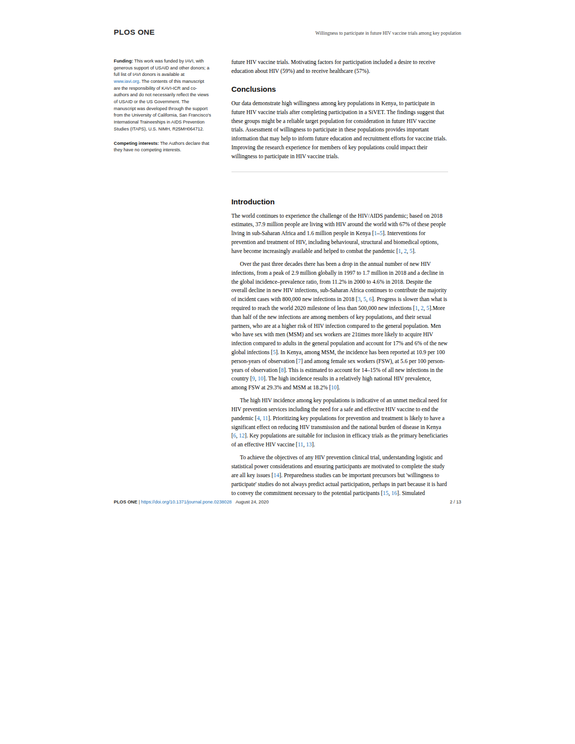PLOS ONE
Willingness to participate in future HIV vaccine trials among key population
Funding: This work was funded by IAVI, with generous support of USAID and other donors; a full list of IAVI donors is available at www.iavi.org. The contents of this manuscript are the responsibility of KAVI-ICR and co-authors and do not necessarily reflect the views of USAID or the US Government. The manuscript was developed through the support from the University of California, San Francisco's International Traineeships in AIDS Prevention Studies (ITAPS), U.S. NIMH, R25MH064712.
Competing interests: The Authors declare that they have no competing interests.
future HIV vaccine trials. Motivating factors for participation included a desire to receive education about HIV (59%) and to receive healthcare (57%).
Conclusions
Our data demonstrate high willingness among key populations in Kenya, to participate in future HIV vaccine trials after completing participation in a SiVET. The findings suggest that these groups might be a reliable target population for consideration in future HIV vaccine trials. Assessment of willingness to participate in these populations provides important information that may help to inform future education and recruitment efforts for vaccine trials. Improving the research experience for members of key populations could impact their willingness to participate in HIV vaccine trials.
Introduction
The world continues to experience the challenge of the HIV/AIDS pandemic; based on 2018 estimates, 37.9 million people are living with HIV around the world with 67% of these people living in sub-Saharan Africa and 1.6 million people in Kenya [1–5]. Interventions for prevention and treatment of HIV, including behavioural, structural and biomedical options, have become increasingly available and helped to combat the pandemic [1, 2, 5].
Over the past three decades there has been a drop in the annual number of new HIV infections, from a peak of 2.9 million globally in 1997 to 1.7 million in 2018 and a decline in the global incidence–prevalence ratio, from 11.2% in 2000 to 4.6% in 2018. Despite the overall decline in new HIV infections, sub-Saharan Africa continues to contribute the majority of incident cases with 800,000 new infections in 2018 [3, 5, 6]. Progress is slower than what is required to reach the world 2020 milestone of less than 500,000 new infections [1, 2, 5].More than half of the new infections are among members of key populations, and their sexual partners, who are at a higher risk of HIV infection compared to the general population. Men who have sex with men (MSM) and sex workers are 21times more likely to acquire HIV infection compared to adults in the general population and account for 17% and 6% of the new global infections [5]. In Kenya, among MSM, the incidence has been reported at 10.9 per 100 person-years of observation [7] and among female sex workers (FSW), at 5.6 per 100 person-years of observation [8]. This is estimated to account for 14–15% of all new infections in the country [9, 10]. The high incidence results in a relatively high national HIV prevalence, among FSW at 29.3% and MSM at 18.2% [10].
The high HIV incidence among key populations is indicative of an unmet medical need for HIV prevention services including the need for a safe and effective HIV vaccine to end the pandemic [4, 11]. Prioritizing key populations for prevention and treatment is likely to have a significant effect on reducing HIV transmission and the national burden of disease in Kenya [6, 12]. Key populations are suitable for inclusion in efficacy trials as the primary beneficiaries of an effective HIV vaccine [11, 13].
To achieve the objectives of any HIV prevention clinical trial, understanding logistic and statistical power considerations and ensuring participants are motivated to complete the study are all key issues [14]. Preparedness studies can be important precursors but 'willingness to participate' studies do not always predict actual participation, perhaps in part because it is hard to convey the commitment necessary to the potential participants [15, 16]. Simulated
PLOS ONE | https://doi.org/10.1371/journal.pone.0238028 August 24, 2020
2 / 13